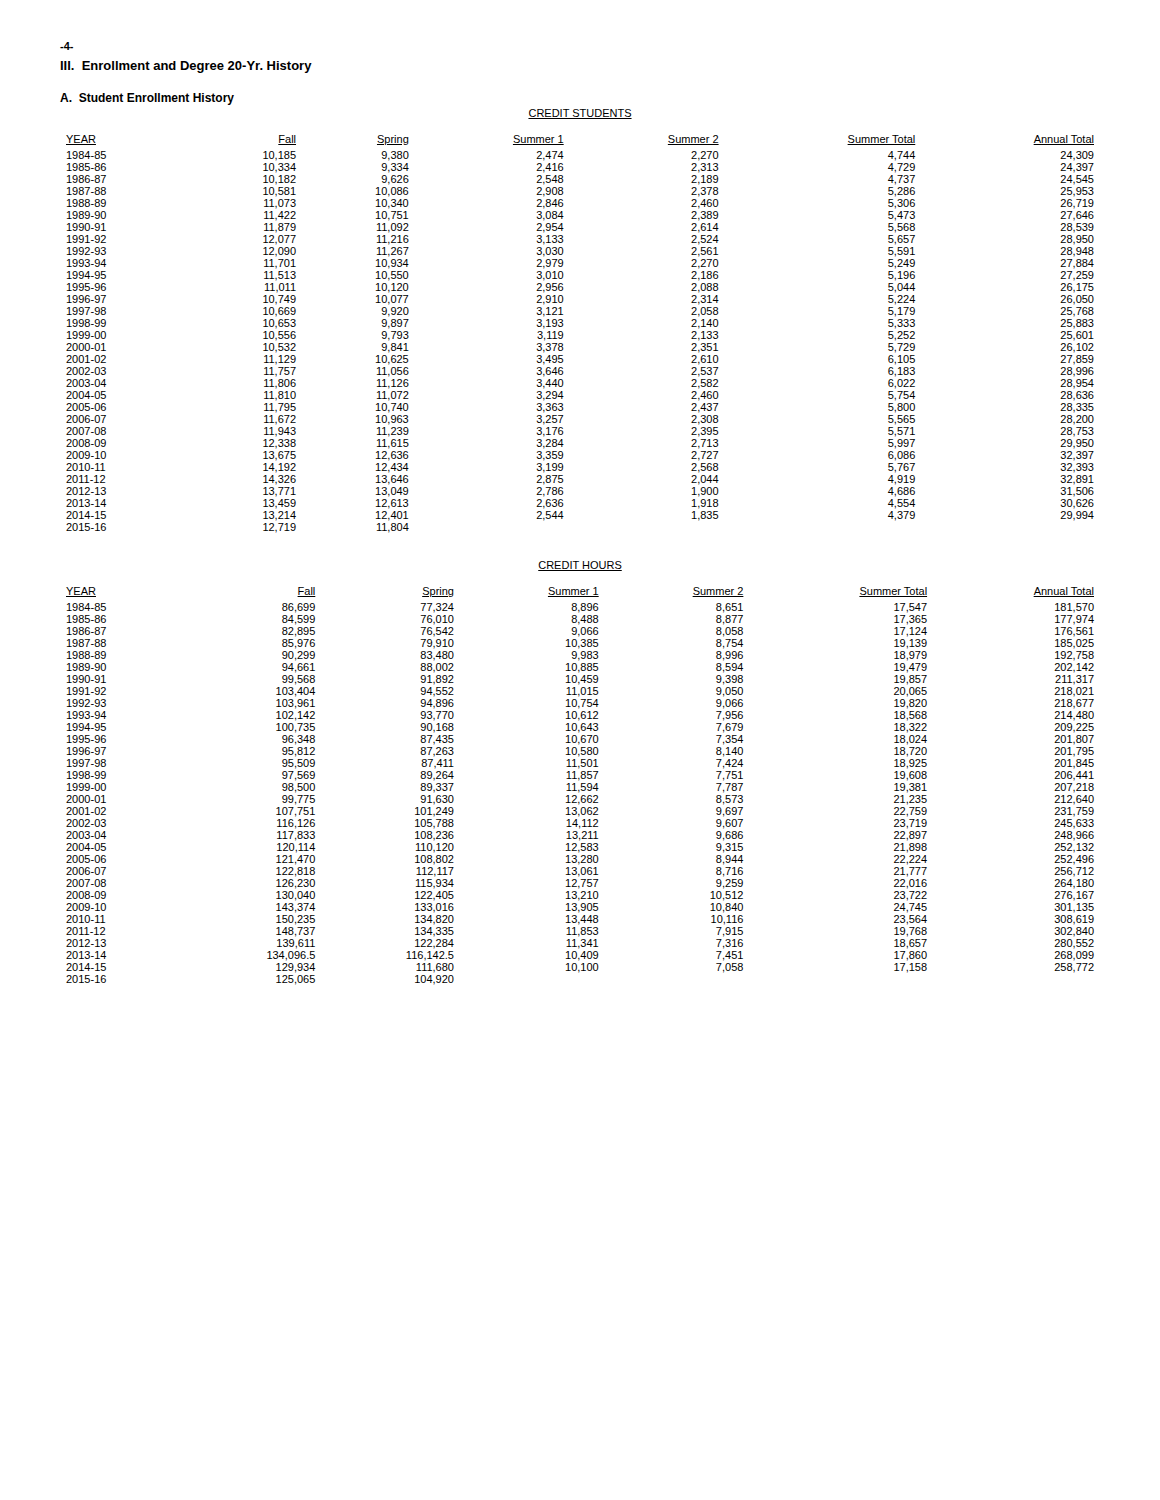-4-
III. Enrollment and Degree 20-Yr. History
A. Student Enrollment History
CREDIT STUDENTS
| YEAR | Fall | Spring | Summer 1 | Summer 2 | Summer Total | Annual Total |
| --- | --- | --- | --- | --- | --- | --- |
| 1984-85 | 10,185 | 9,380 | 2,474 | 2,270 | 4,744 | 24,309 |
| 1985-86 | 10,334 | 9,334 | 2,416 | 2,313 | 4,729 | 24,397 |
| 1986-87 | 10,182 | 9,626 | 2,548 | 2,189 | 4,737 | 24,545 |
| 1987-88 | 10,581 | 10,086 | 2,908 | 2,378 | 5,286 | 25,953 |
| 1988-89 | 11,073 | 10,340 | 2,846 | 2,460 | 5,306 | 26,719 |
| 1989-90 | 11,422 | 10,751 | 3,084 | 2,389 | 5,473 | 27,646 |
| 1990-91 | 11,879 | 11,092 | 2,954 | 2,614 | 5,568 | 28,539 |
| 1991-92 | 12,077 | 11,216 | 3,133 | 2,524 | 5,657 | 28,950 |
| 1992-93 | 12,090 | 11,267 | 3,030 | 2,561 | 5,591 | 28,948 |
| 1993-94 | 11,701 | 10,934 | 2,979 | 2,270 | 5,249 | 27,884 |
| 1994-95 | 11,513 | 10,550 | 3,010 | 2,186 | 5,196 | 27,259 |
| 1995-96 | 11,011 | 10,120 | 2,956 | 2,088 | 5,044 | 26,175 |
| 1996-97 | 10,749 | 10,077 | 2,910 | 2,314 | 5,224 | 26,050 |
| 1997-98 | 10,669 | 9,920 | 3,121 | 2,058 | 5,179 | 25,768 |
| 1998-99 | 10,653 | 9,897 | 3,193 | 2,140 | 5,333 | 25,883 |
| 1999-00 | 10,556 | 9,793 | 3,119 | 2,133 | 5,252 | 25,601 |
| 2000-01 | 10,532 | 9,841 | 3,378 | 2,351 | 5,729 | 26,102 |
| 2001-02 | 11,129 | 10,625 | 3,495 | 2,610 | 6,105 | 27,859 |
| 2002-03 | 11,757 | 11,056 | 3,646 | 2,537 | 6,183 | 28,996 |
| 2003-04 | 11,806 | 11,126 | 3,440 | 2,582 | 6,022 | 28,954 |
| 2004-05 | 11,810 | 11,072 | 3,294 | 2,460 | 5,754 | 28,636 |
| 2005-06 | 11,795 | 10,740 | 3,363 | 2,437 | 5,800 | 28,335 |
| 2006-07 | 11,672 | 10,963 | 3,257 | 2,308 | 5,565 | 28,200 |
| 2007-08 | 11,943 | 11,239 | 3,176 | 2,395 | 5,571 | 28,753 |
| 2008-09 | 12,338 | 11,615 | 3,284 | 2,713 | 5,997 | 29,950 |
| 2009-10 | 13,675 | 12,636 | 3,359 | 2,727 | 6,086 | 32,397 |
| 2010-11 | 14,192 | 12,434 | 3,199 | 2,568 | 5,767 | 32,393 |
| 2011-12 | 14,326 | 13,646 | 2,875 | 2,044 | 4,919 | 32,891 |
| 2012-13 | 13,771 | 13,049 | 2,786 | 1,900 | 4,686 | 31,506 |
| 2013-14 | 13,459 | 12,613 | 2,636 | 1,918 | 4,554 | 30,626 |
| 2014-15 | 13,214 | 12,401 | 2,544 | 1,835 | 4,379 | 29,994 |
| 2015-16 | 12,719 | 11,804 | | | | |
CREDIT HOURS
| YEAR | Fall | Spring | Summer 1 | Summer 2 | Summer Total | Annual Total |
| --- | --- | --- | --- | --- | --- | --- |
| 1984-85 | 86,699 | 77,324 | 8,896 | 8,651 | 17,547 | 181,570 |
| 1985-86 | 84,599 | 76,010 | 8,488 | 8,877 | 17,365 | 177,974 |
| 1986-87 | 82,895 | 76,542 | 9,066 | 8,058 | 17,124 | 176,561 |
| 1987-88 | 85,976 | 79,910 | 10,385 | 8,754 | 19,139 | 185,025 |
| 1988-89 | 90,299 | 83,480 | 9,983 | 8,996 | 18,979 | 192,758 |
| 1989-90 | 94,661 | 88,002 | 10,885 | 8,594 | 19,479 | 202,142 |
| 1990-91 | 99,568 | 91,892 | 10,459 | 9,398 | 19,857 | 211,317 |
| 1991-92 | 103,404 | 94,552 | 11,015 | 9,050 | 20,065 | 218,021 |
| 1992-93 | 103,961 | 94,896 | 10,754 | 9,066 | 19,820 | 218,677 |
| 1993-94 | 102,142 | 93,770 | 10,612 | 7,956 | 18,568 | 214,480 |
| 1994-95 | 100,735 | 90,168 | 10,643 | 7,679 | 18,322 | 209,225 |
| 1995-96 | 96,348 | 87,435 | 10,670 | 7,354 | 18,024 | 201,807 |
| 1996-97 | 95,812 | 87,263 | 10,580 | 8,140 | 18,720 | 201,795 |
| 1997-98 | 95,509 | 87,411 | 11,501 | 7,424 | 18,925 | 201,845 |
| 1998-99 | 97,569 | 89,264 | 11,857 | 7,751 | 19,608 | 206,441 |
| 1999-00 | 98,500 | 89,337 | 11,594 | 7,787 | 19,381 | 207,218 |
| 2000-01 | 99,775 | 91,630 | 12,662 | 8,573 | 21,235 | 212,640 |
| 2001-02 | 107,751 | 101,249 | 13,062 | 9,697 | 22,759 | 231,759 |
| 2002-03 | 116,126 | 105,788 | 14,112 | 9,607 | 23,719 | 245,633 |
| 2003-04 | 117,833 | 108,236 | 13,211 | 9,686 | 22,897 | 248,966 |
| 2004-05 | 120,114 | 110,120 | 12,583 | 9,315 | 21,898 | 252,132 |
| 2005-06 | 121,470 | 108,802 | 13,280 | 8,944 | 22,224 | 252,496 |
| 2006-07 | 122,818 | 112,117 | 13,061 | 8,716 | 21,777 | 256,712 |
| 2007-08 | 126,230 | 115,934 | 12,757 | 9,259 | 22,016 | 264,180 |
| 2008-09 | 130,040 | 122,405 | 13,210 | 10,512 | 23,722 | 276,167 |
| 2009-10 | 143,374 | 133,016 | 13,905 | 10,840 | 24,745 | 301,135 |
| 2010-11 | 150,235 | 134,820 | 13,448 | 10,116 | 23,564 | 308,619 |
| 2011-12 | 148,737 | 134,335 | 11,853 | 7,915 | 19,768 | 302,840 |
| 2012-13 | 139,611 | 122,284 | 11,341 | 7,316 | 18,657 | 280,552 |
| 2013-14 | 134,096.5 | 116,142.5 | 10,409 | 7,451 | 17,860 | 268,099 |
| 2014-15 | 129,934 | 111,680 | 10,100 | 7,058 | 17,158 | 258,772 |
| 2015-16 | 125,065 | 104,920 | | | | |